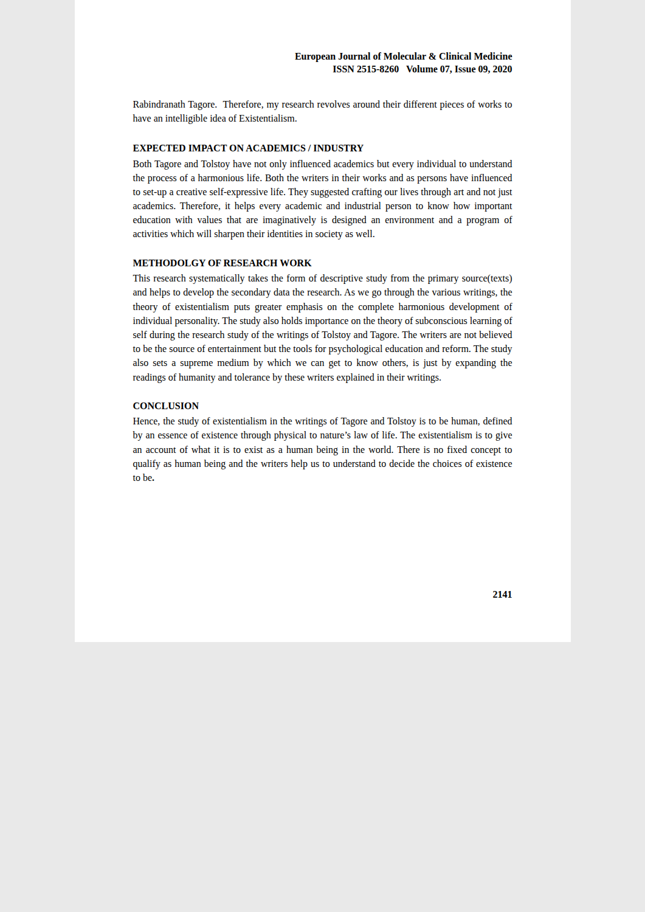European Journal of Molecular & Clinical Medicine ISSN 2515-8260 Volume 07, Issue 09, 2020
Rabindranath Tagore. Therefore, my research revolves around their different pieces of works to have an intelligible idea of Existentialism.
Expected Impact on Academics / Industry
Both Tagore and Tolstoy have not only influenced academics but every individual to understand the process of a harmonious life. Both the writers in their works and as persons have influenced to set-up a creative self-expressive life. They suggested crafting our lives through art and not just academics. Therefore, it helps every academic and industrial person to know how important education with values that are imaginatively is designed an environment and a program of activities which will sharpen their identities in society as well.
Methodolgy of Research Work
This research systematically takes the form of descriptive study from the primary source(texts) and helps to develop the secondary data the research. As we go through the various writings, the theory of existentialism puts greater emphasis on the complete harmonious development of individual personality. The study also holds importance on the theory of subconscious learning of self during the research study of the writings of Tolstoy and Tagore. The writers are not believed to be the source of entertainment but the tools for psychological education and reform. The study also sets a supreme medium by which we can get to know others, is just by expanding the readings of humanity and tolerance by these writers explained in their writings.
Conclusion
Hence, the study of existentialism in the writings of Tagore and Tolstoy is to be human, defined by an essence of existence through physical to nature’s law of life. The existentialism is to give an account of what it is to exist as a human being in the world. There is no fixed concept to qualify as human being and the writers help us to understand to decide the choices of existence to be.
2141